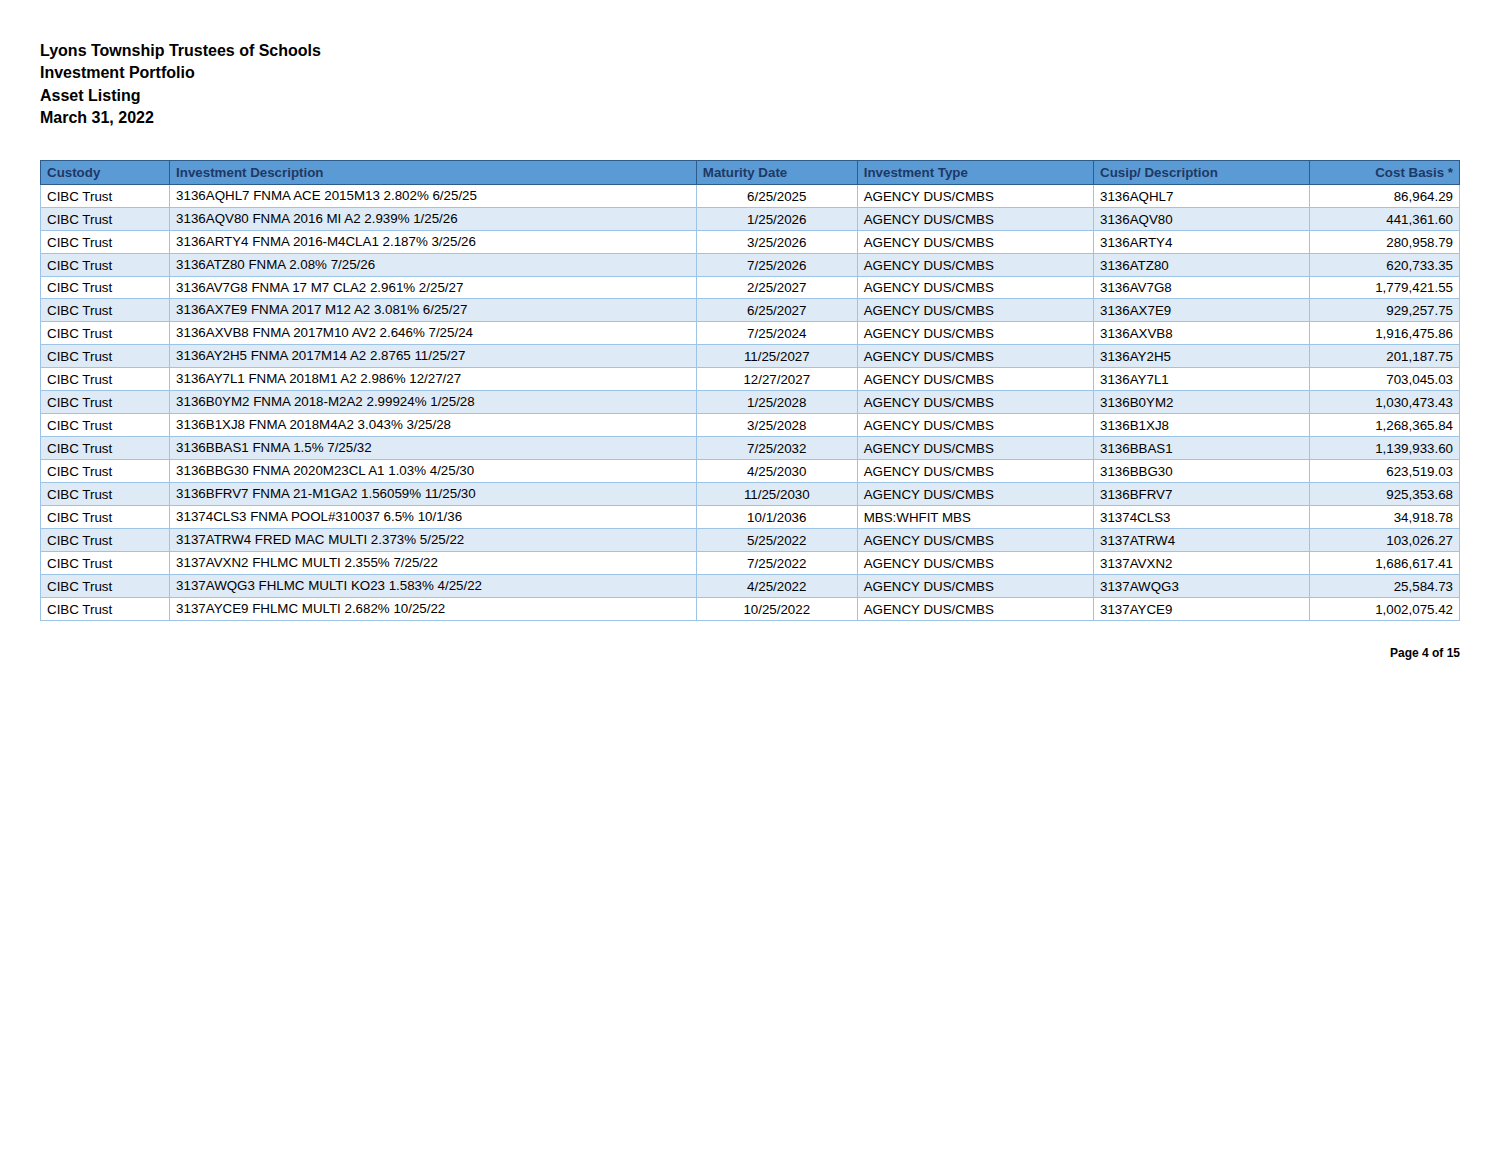Lyons Township Trustees of Schools
Investment Portfolio
Asset Listing
March 31, 2022
| Custody | Investment Description | Maturity Date | Investment Type | Cusip/ Description | Cost Basis * |
| --- | --- | --- | --- | --- | --- |
| CIBC Trust | 3136AQHL7 FNMA ACE 2015M13 2.802% 6/25/25 | 6/25/2025 | AGENCY DUS/CMBS | 3136AQHL7 | 86,964.29 |
| CIBC Trust | 3136AQV80 FNMA 2016 MI A2 2.939% 1/25/26 | 1/25/2026 | AGENCY DUS/CMBS | 3136AQV80 | 441,361.60 |
| CIBC Trust | 3136ARTY4 FNMA 2016-M4CLA1 2.187% 3/25/26 | 3/25/2026 | AGENCY DUS/CMBS | 3136ARTY4 | 280,958.79 |
| CIBC Trust | 3136ATZ80 FNMA 2.08% 7/25/26 | 7/25/2026 | AGENCY DUS/CMBS | 3136ATZ80 | 620,733.35 |
| CIBC Trust | 3136AV7G8 FNMA 17 M7 CLA2 2.961% 2/25/27 | 2/25/2027 | AGENCY DUS/CMBS | 3136AV7G8 | 1,779,421.55 |
| CIBC Trust | 3136AX7E9 FNMA 2017 M12 A2 3.081% 6/25/27 | 6/25/2027 | AGENCY DUS/CMBS | 3136AX7E9 | 929,257.75 |
| CIBC Trust | 3136AXVB8 FNMA 2017M10 AV2 2.646% 7/25/24 | 7/25/2024 | AGENCY DUS/CMBS | 3136AXVB8 | 1,916,475.86 |
| CIBC Trust | 3136AY2H5 FNMA 2017M14 A2 2.8765 11/25/27 | 11/25/2027 | AGENCY DUS/CMBS | 3136AY2H5 | 201,187.75 |
| CIBC Trust | 3136AY7L1 FNMA 2018M1 A2 2.986% 12/27/27 | 12/27/2027 | AGENCY DUS/CMBS | 3136AY7L1 | 703,045.03 |
| CIBC Trust | 3136B0YM2 FNMA 2018-M2A2 2.99924% 1/25/28 | 1/25/2028 | AGENCY DUS/CMBS | 3136B0YM2 | 1,030,473.43 |
| CIBC Trust | 3136B1XJ8 FNMA 2018M4A2 3.043% 3/25/28 | 3/25/2028 | AGENCY DUS/CMBS | 3136B1XJ8 | 1,268,365.84 |
| CIBC Trust | 3136BBAS1 FNMA 1.5% 7/25/32 | 7/25/2032 | AGENCY DUS/CMBS | 3136BBAS1 | 1,139,933.60 |
| CIBC Trust | 3136BBG30 FNMA 2020M23CL A1 1.03% 4/25/30 | 4/25/2030 | AGENCY DUS/CMBS | 3136BBG30 | 623,519.03 |
| CIBC Trust | 3136BFRV7 FNMA 21-M1GA2 1.56059% 11/25/30 | 11/25/2030 | AGENCY DUS/CMBS | 3136BFRV7 | 925,353.68 |
| CIBC Trust | 31374CLS3 FNMA POOL#310037 6.5% 10/1/36 | 10/1/2036 | MBS:WHFIT MBS | 31374CLS3 | 34,918.78 |
| CIBC Trust | 3137ATRW4 FRED MAC MULTI 2.373% 5/25/22 | 5/25/2022 | AGENCY DUS/CMBS | 3137ATRW4 | 103,026.27 |
| CIBC Trust | 3137AVXN2 FHLMC MULTI 2.355% 7/25/22 | 7/25/2022 | AGENCY DUS/CMBS | 3137AVXN2 | 1,686,617.41 |
| CIBC Trust | 3137AWQG3 FHLMC MULTI KO23 1.583% 4/25/22 | 4/25/2022 | AGENCY DUS/CMBS | 3137AWQG3 | 25,584.73 |
| CIBC Trust | 3137AYCE9 FHLMC MULTI 2.682% 10/25/22 | 10/25/2022 | AGENCY DUS/CMBS | 3137AYCE9 | 1,002,075.42 |
Page 4 of 15